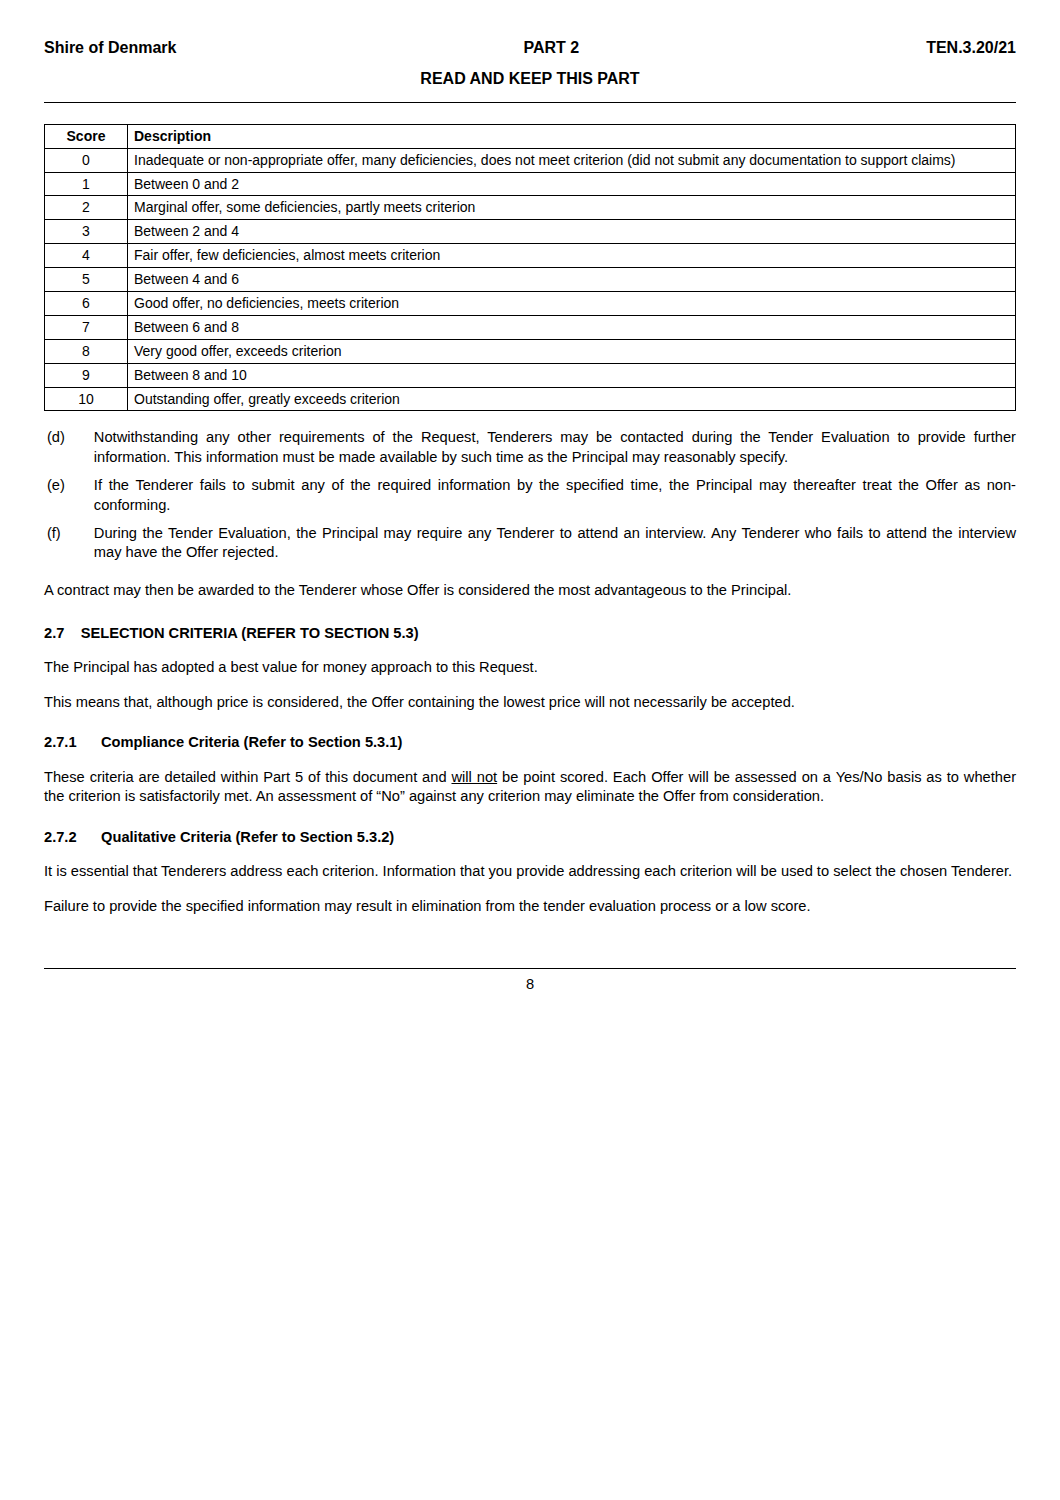Shire of Denmark PART 2 TEN.3.20/21
READ AND KEEP THIS PART
| Score | Description |
| --- | --- |
| 0 | Inadequate or non-appropriate offer, many deficiencies, does not meet criterion (did not submit any documentation to support claims) |
| 1 | Between 0 and 2 |
| 2 | Marginal offer, some deficiencies, partly meets criterion |
| 3 | Between 2 and 4 |
| 4 | Fair offer, few deficiencies, almost meets criterion |
| 5 | Between 4 and 6 |
| 6 | Good offer, no deficiencies, meets criterion |
| 7 | Between 6 and 8 |
| 8 | Very good offer, exceeds criterion |
| 9 | Between 8 and 10 |
| 10 | Outstanding offer, greatly exceeds criterion |
(d) Notwithstanding any other requirements of the Request, Tenderers may be contacted during the Tender Evaluation to provide further information. This information must be made available by such time as the Principal may reasonably specify.
(e) If the Tenderer fails to submit any of the required information by the specified time, the Principal may thereafter treat the Offer as non-conforming.
(f) During the Tender Evaluation, the Principal may require any Tenderer to attend an interview. Any Tenderer who fails to attend the interview may have the Offer rejected.
A contract may then be awarded to the Tenderer whose Offer is considered the most advantageous to the Principal.
2.7 SELECTION CRITERIA (REFER TO SECTION 5.3)
The Principal has adopted a best value for money approach to this Request.
This means that, although price is considered, the Offer containing the lowest price will not necessarily be accepted.
2.7.1 Compliance Criteria (Refer to Section 5.3.1)
These criteria are detailed within Part 5 of this document and will not be point scored. Each Offer will be assessed on a Yes/No basis as to whether the criterion is satisfactorily met. An assessment of “No” against any criterion may eliminate the Offer from consideration.
2.7.2 Qualitative Criteria (Refer to Section 5.3.2)
It is essential that Tenderers address each criterion. Information that you provide addressing each criterion will be used to select the chosen Tenderer.
Failure to provide the specified information may result in elimination from the tender evaluation process or a low score.
8